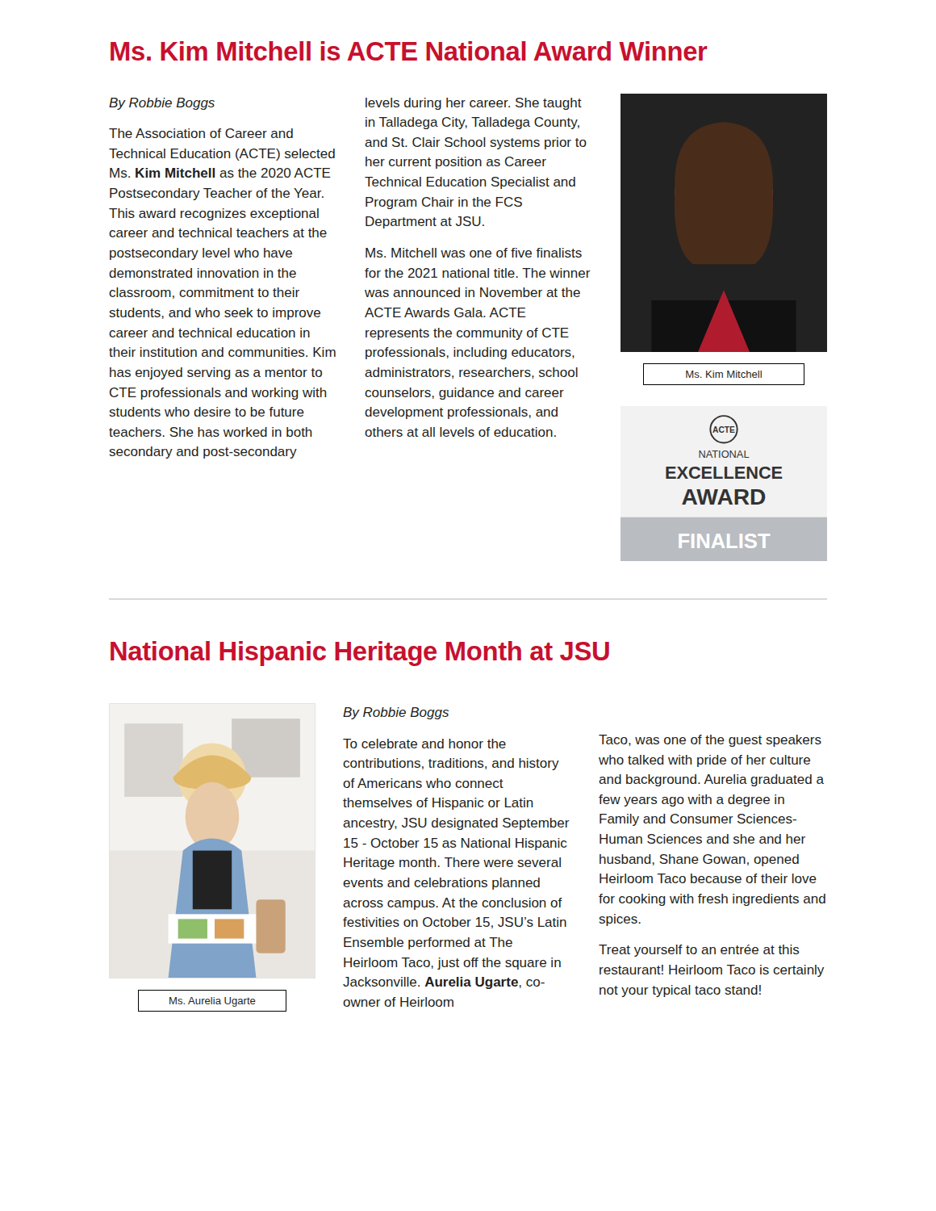Ms. Kim Mitchell is ACTE National Award Winner
By Robbie Boggs
The Association of Career and Technical Education (ACTE) selected Ms. Kim Mitchell as the 2020 ACTE Postsecondary Teacher of the Year. This award recognizes exceptional career and technical teachers at the postsecondary level who have demonstrated innovation in the classroom, commitment to their students, and who seek to improve career and technical education in their institution and communities. Kim has enjoyed serving as a mentor to CTE professionals and working with students who desire to be future teachers. She has worked in both secondary and post-secondary
levels during her career. She taught in Talladega City, Talladega County, and St. Clair School systems prior to her current position as Career Technical Education Specialist and Program Chair in the FCS Department at JSU.
Ms. Mitchell was one of five finalists for the 2021 national title. The winner was announced in November at the ACTE Awards Gala. ACTE represents the community of CTE professionals, including educators, administrators, researchers, school counselors, guidance and career development professionals, and others at all levels of education.
Ms. Kim Mitchell
National Hispanic Heritage Month at JSU
Ms. Aurelia Ugarte
By Robbie Boggs
To celebrate and honor the contributions, traditions, and history of Americans who connect themselves of Hispanic or Latin ancestry, JSU designated September 15 - October 15 as National Hispanic Heritage month. There were several events and celebrations planned across campus. At the conclusion of festivities on October 15, JSU’s Latin Ensemble performed at The Heirloom Taco, just off the square in Jacksonville. Aurelia Ugarte, co-owner of Heirloom
Taco, was one of the guest speakers who talked with pride of her culture and background. Aurelia graduated a few years ago with a degree in Family and Consumer Sciences-Human Sciences and she and her husband, Shane Gowan, opened Heirloom Taco because of their love for cooking with fresh ingredients and spices.
Treat yourself to an entrée at this restaurant! Heirloom Taco is certainly not your typical taco stand!